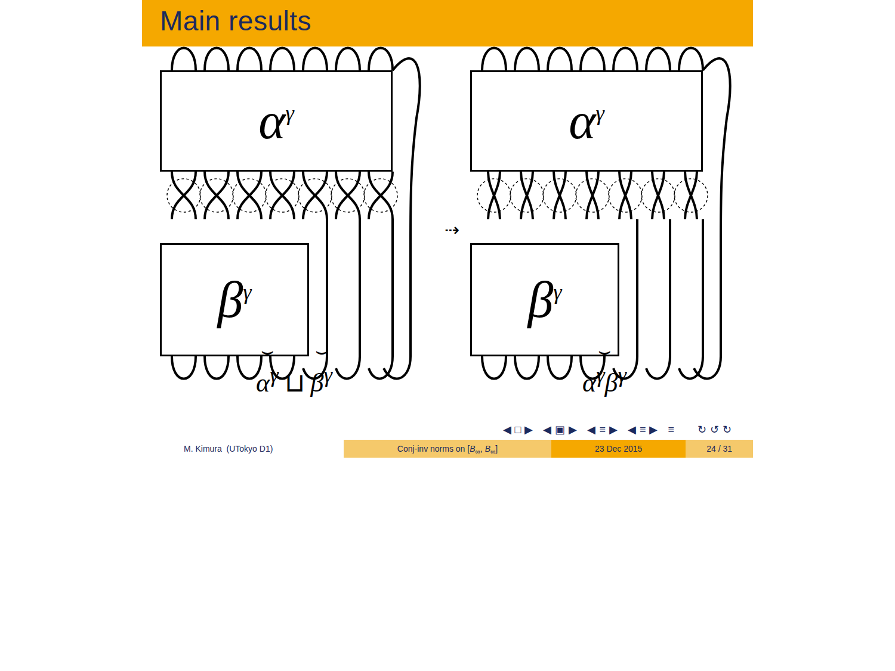Main results
αγ
βγ
αγ⊔βγ
⇢
αγ
βγ
αγβγ
◀□▶ ◀▣▶ ◀≡▶ ◀≡▶ ≡ ↻↺↻
M. Kimura (UTokyo D1)
Conj-inv norms on [B∞, B∞]
23 Dec 2015
24 / 31